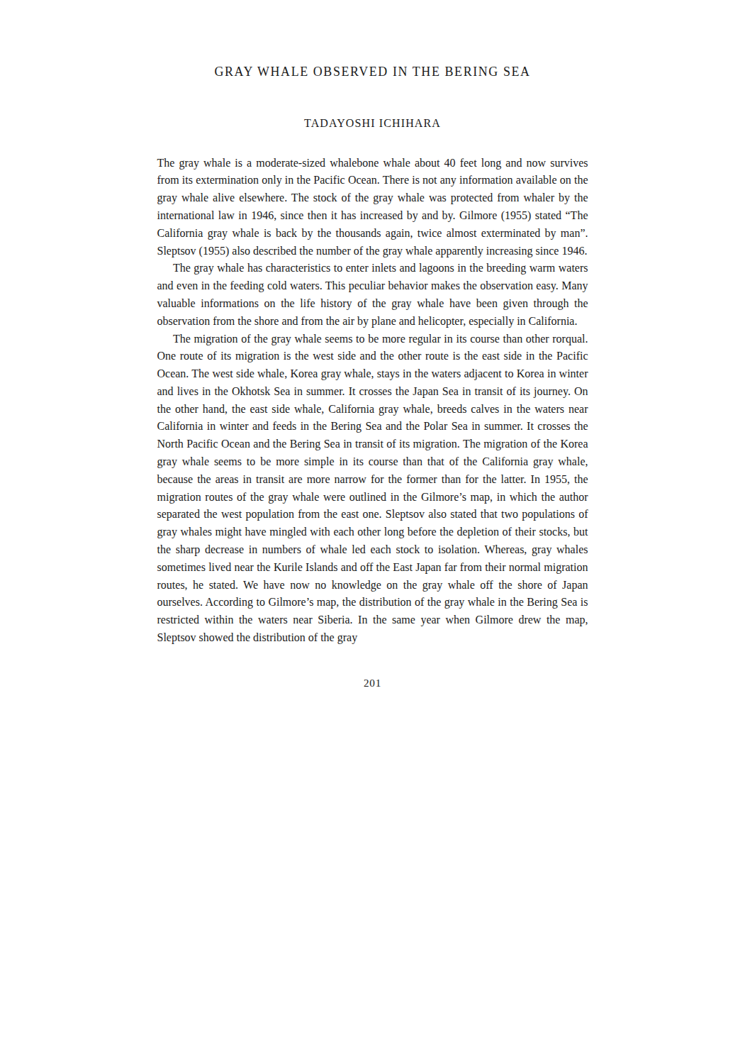GRAY WHALE OBSERVED IN THE BERING SEA
TADAYOSHI ICHIHARA
The gray whale is a moderate-sized whalebone whale about 40 feet long and now survives from its extermination only in the Pacific Ocean. There is not any information available on the gray whale alive elsewhere. The stock of the gray whale was protected from whaler by the international law in 1946, since then it has increased by and by. Gilmore (1955) stated “The California gray whale is back by the thousands again, twice almost exterminated by man”. Sleptsov (1955) also described the number of the gray whale apparently increasing since 1946.
The gray whale has characteristics to enter inlets and lagoons in the breeding warm waters and even in the feeding cold waters. This peculiar behavior makes the observation easy. Many valuable informations on the life history of the gray whale have been given through the observation from the shore and from the air by plane and helicopter, especially in California.
The migration of the gray whale seems to be more regular in its course than other rorqual. One route of its migration is the west side and the other route is the east side in the Pacific Ocean. The west side whale, Korea gray whale, stays in the waters adjacent to Korea in winter and lives in the Okhotsk Sea in summer. It crosses the Japan Sea in transit of its journey. On the other hand, the east side whale, California gray whale, breeds calves in the waters near California in winter and feeds in the Bering Sea and the Polar Sea in summer. It crosses the North Pacific Ocean and the Bering Sea in transit of its migration. The migration of the Korea gray whale seems to be more simple in its course than that of the California gray whale, because the areas in transit are more narrow for the former than for the latter. In 1955, the migration routes of the gray whale were outlined in the Gilmore’s map, in which the author separated the west population from the east one. Sleptsov also stated that two populations of gray whales might have mingled with each other long before the depletion of their stocks, but the sharp decrease in numbers of whale led each stock to isolation. Whereas, gray whales sometimes lived near the Kurile Islands and off the East Japan far from their normal migration routes, he stated. We have now no knowledge on the gray whale off the shore of Japan ourselves. According to Gilmore’s map, the distribution of the gray whale in the Bering Sea is restricted within the waters near Siberia. In the same year when Gilmore drew the map, Sleptsov showed the distribution of the gray
201